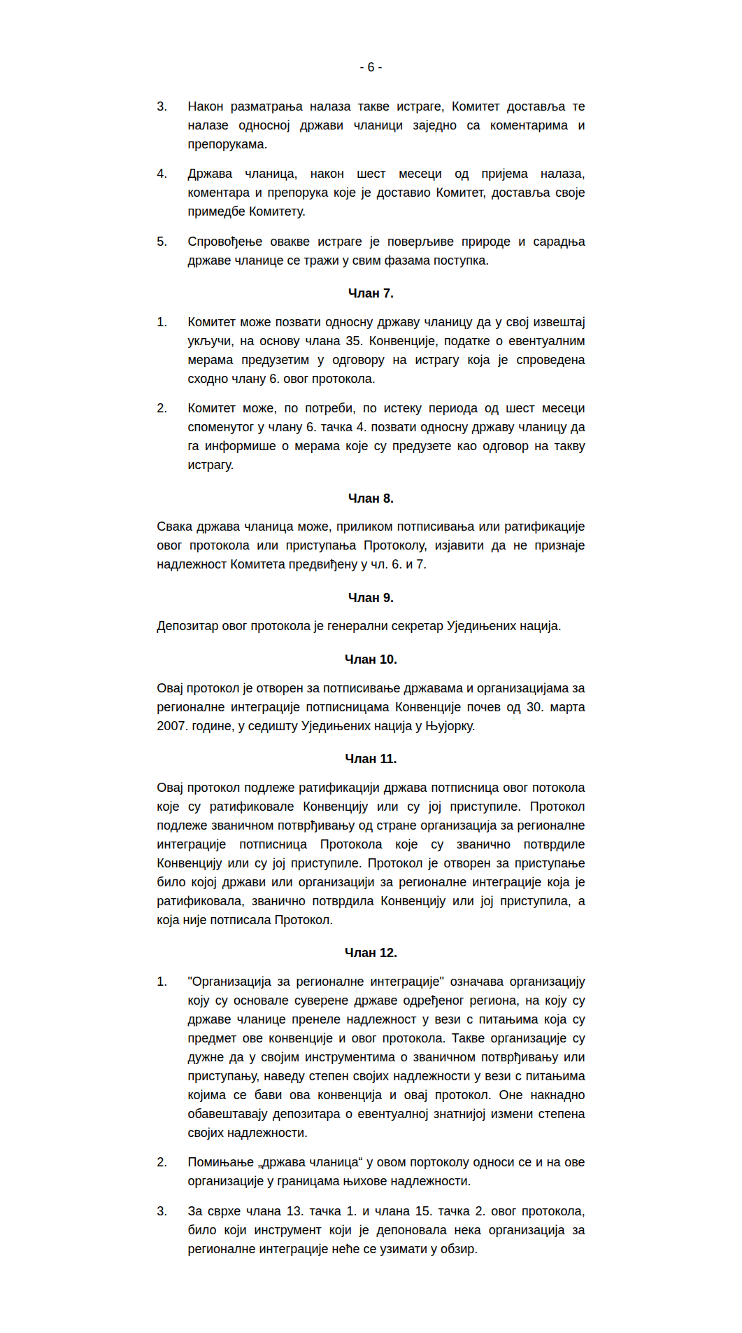- 6 -
3. Након разматрања налаза такве истраге, Комитет доставља те налазе односној држави чланици заједно са коментарима и препорукама.
4. Држава чланица, након шест месеци од пријема налаза, коментара и препорука које је доставио Комитет, доставља своје примедбе Комитету.
5. Спровођење овакве истраге је поверљиве природе и сарадња државе чланице се тражи у свим фазама поступка.
Члан 7.
1. Комитет може позвати односну државу чланицу да у свој извештај укључи, на основу члана 35. Конвенције, податке о евентуалним мерама предузетим у одговору на истрагу која је спроведена сходно члану 6. овог протокола.
2. Комитет може, по потреби, по истеку периода од шест месеци споменутог у члану 6. тачка 4. позвати односну државу чланицу да га информише о мерама које су предузете као одговор на такву истрагу.
Члан 8.
Свака држава чланица може, приликом потписивања или ратификације овог протокола или приступања Протоколу, изјавити да не признаје надлежност Комитета предвиђену у чл. 6. и 7.
Члан 9.
Депозитар овог протокола је генерални секретар Уједињених нација.
Члан 10.
Овај протокол је отворен за потписивање државама и организацијама за регионалне интеграције потписницама Конвенције почев од 30. марта 2007. године, у седишту Уједињених нација у Њујорку.
Члан 11.
Овај протокол подлеже ратификацији држава потписница овог потокола које су ратификовале Конвенцију или су јој приступиле. Протокол подлеже званичном потврђивању од стране организација за регионалне интеграције потписница Протокола које су званично потврдиле Конвенцију или су јој приступиле. Протокол је отворен за приступање било којој држави или организацији за регионалне интеграције која је ратификовала, званично потврдила Конвенцију или јој приступила, а која није потписала Протокол.
Члан 12.
1."Организација за регионалне интеграције" означава организацију коју су основале суверене државе одређеног региона, на коју су државе чланице пренеле надлежност у вези с питањима која су предмет ове конвенције и овог протокола. Такве организације су дужне да у својим инструментима о званичном потврђивању или приступању, наведу степен својих надлежности у вези с питањима којима се бави ова конвенција и овај протокол. Оне накнадно обавештавају депозитара о евентуалној знатнијој измени степена својих надлежности.
2. Помињање „држава чланица“ у овом портоколу односи се и на ове организације у границама њихове надлежности.
3. За сврхе члана 13. тачка 1. и члана 15. тачка 2. овог протокола, било који инструмент који је депоновала нека организација за регионалне интеграције неће се узимати у обзир.